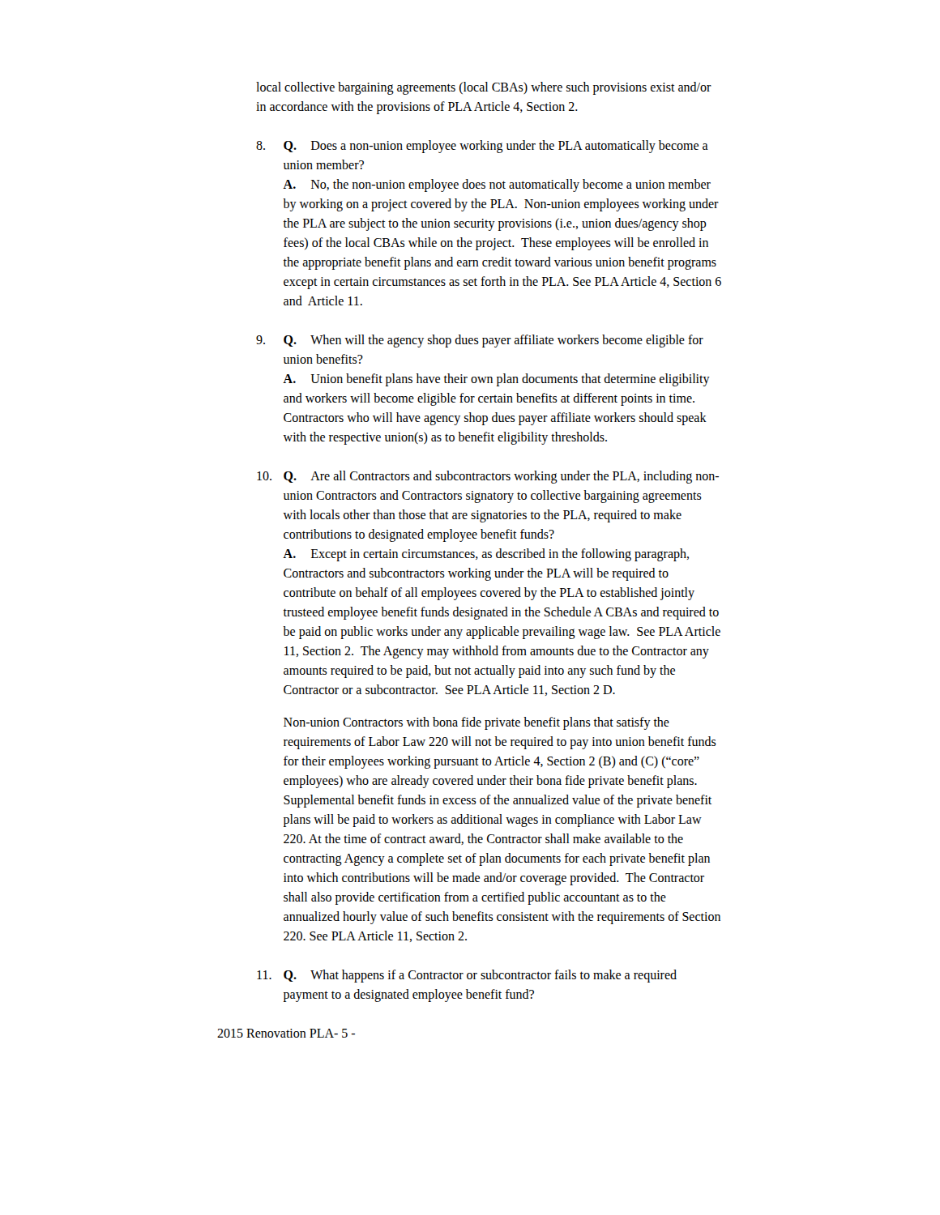local collective bargaining agreements (local CBAs) where such provisions exist and/or in accordance with the provisions of PLA Article 4, Section 2.
8. Q. Does a non-union employee working under the PLA automatically become a union member?
A. No, the non-union employee does not automatically become a union member by working on a project covered by the PLA. Non-union employees working under the PLA are subject to the union security provisions (i.e., union dues/agency shop fees) of the local CBAs while on the project. These employees will be enrolled in the appropriate benefit plans and earn credit toward various union benefit programs except in certain circumstances as set forth in the PLA. See PLA Article 4, Section 6 and Article 11.
9. Q. When will the agency shop dues payer affiliate workers become eligible for union benefits?
A. Union benefit plans have their own plan documents that determine eligibility and workers will become eligible for certain benefits at different points in time. Contractors who will have agency shop dues payer affiliate workers should speak with the respective union(s) as to benefit eligibility thresholds.
10. Q. Are all Contractors and subcontractors working under the PLA, including non-union Contractors and Contractors signatory to collective bargaining agreements with locals other than those that are signatories to the PLA, required to make contributions to designated employee benefit funds?
A. Except in certain circumstances, as described in the following paragraph, Contractors and subcontractors working under the PLA will be required to contribute on behalf of all employees covered by the PLA to established jointly trusteed employee benefit funds designated in the Schedule A CBAs and required to be paid on public works under any applicable prevailing wage law. See PLA Article 11, Section 2. The Agency may withhold from amounts due to the Contractor any amounts required to be paid, but not actually paid into any such fund by the Contractor or a subcontractor. See PLA Article 11, Section 2 D.
Non-union Contractors with bona fide private benefit plans that satisfy the requirements of Labor Law 220 will not be required to pay into union benefit funds for their employees working pursuant to Article 4, Section 2 (B) and (C) (“core” employees) who are already covered under their bona fide private benefit plans. Supplemental benefit funds in excess of the annualized value of the private benefit plans will be paid to workers as additional wages in compliance with Labor Law 220. At the time of contract award, the Contractor shall make available to the contracting Agency a complete set of plan documents for each private benefit plan into which contributions will be made and/or coverage provided. The Contractor shall also provide certification from a certified public accountant as to the annualized hourly value of such benefits consistent with the requirements of Section 220. See PLA Article 11, Section 2.
11. Q. What happens if a Contractor or subcontractor fails to make a required payment to a designated employee benefit fund?
2015 Renovation PLA - 5 -